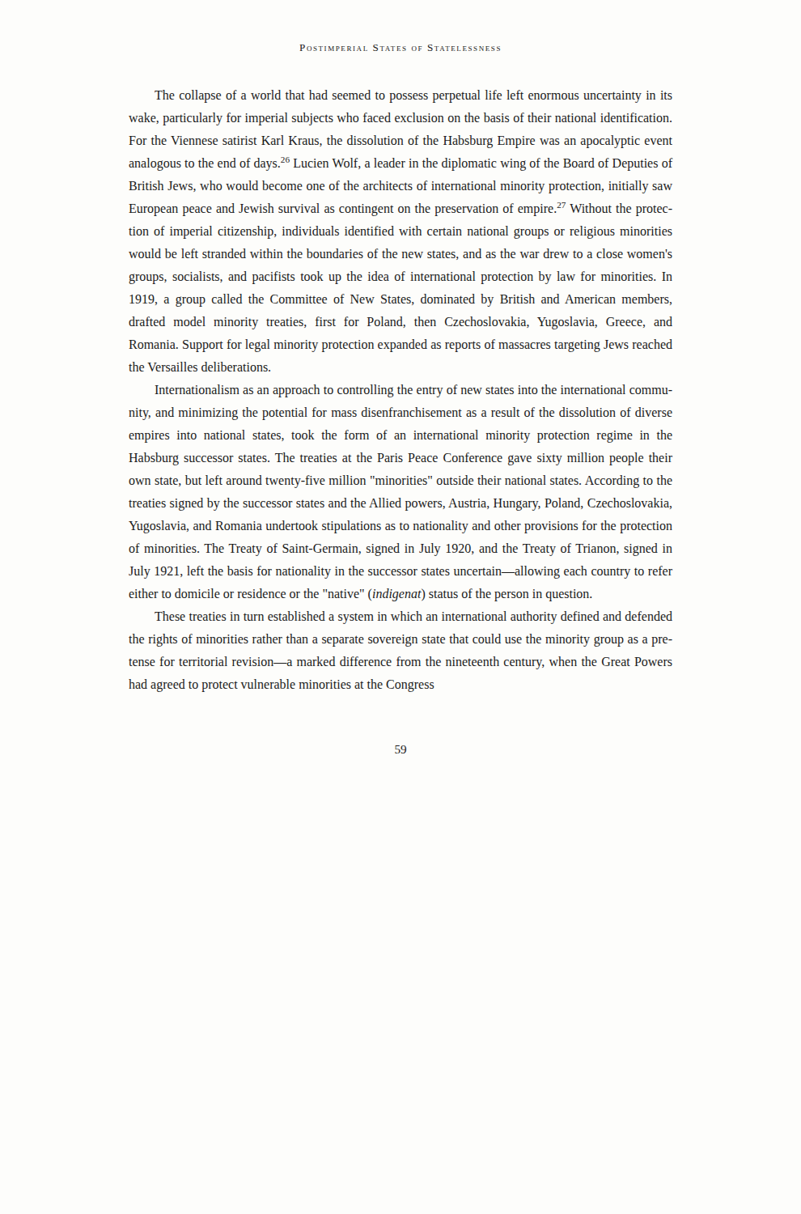Postimperial States of Statelessness
The collapse of a world that had seemed to possess perpetual life left enormous uncertainty in its wake, particularly for imperial subjects who faced exclusion on the basis of their national identification. For the Viennese satirist Karl Kraus, the dissolution of the Habsburg Empire was an apocalyptic event analogous to the end of days.26 Lucien Wolf, a leader in the diplomatic wing of the Board of Deputies of British Jews, who would become one of the architects of international minority protection, initially saw European peace and Jewish survival as contingent on the preservation of empire.27 Without the protection of imperial citizenship, individuals identified with certain national groups or religious minorities would be left stranded within the boundaries of the new states, and as the war drew to a close women's groups, socialists, and pacifists took up the idea of international protection by law for minorities. In 1919, a group called the Committee of New States, dominated by British and American members, drafted model minority treaties, first for Poland, then Czechoslovakia, Yugoslavia, Greece, and Romania. Support for legal minority protection expanded as reports of massacres targeting Jews reached the Versailles deliberations.
Internationalism as an approach to controlling the entry of new states into the international community, and minimizing the potential for mass disenfranchisement as a result of the dissolution of diverse empires into national states, took the form of an international minority protection regime in the Habsburg successor states. The treaties at the Paris Peace Conference gave sixty million people their own state, but left around twenty-five million "minorities" outside their national states. According to the treaties signed by the successor states and the Allied powers, Austria, Hungary, Poland, Czechoslovakia, Yugoslavia, and Romania undertook stipulations as to nationality and other provisions for the protection of minorities. The Treaty of Saint-Germain, signed in July 1920, and the Treaty of Trianon, signed in July 1921, left the basis for nationality in the successor states uncertain—allowing each country to refer either to domicile or residence or the "native" (indigenat) status of the person in question.
These treaties in turn established a system in which an international authority defined and defended the rights of minorities rather than a separate sovereign state that could use the minority group as a pretense for territorial revision—a marked difference from the nineteenth century, when the Great Powers had agreed to protect vulnerable minorities at the Congress
59